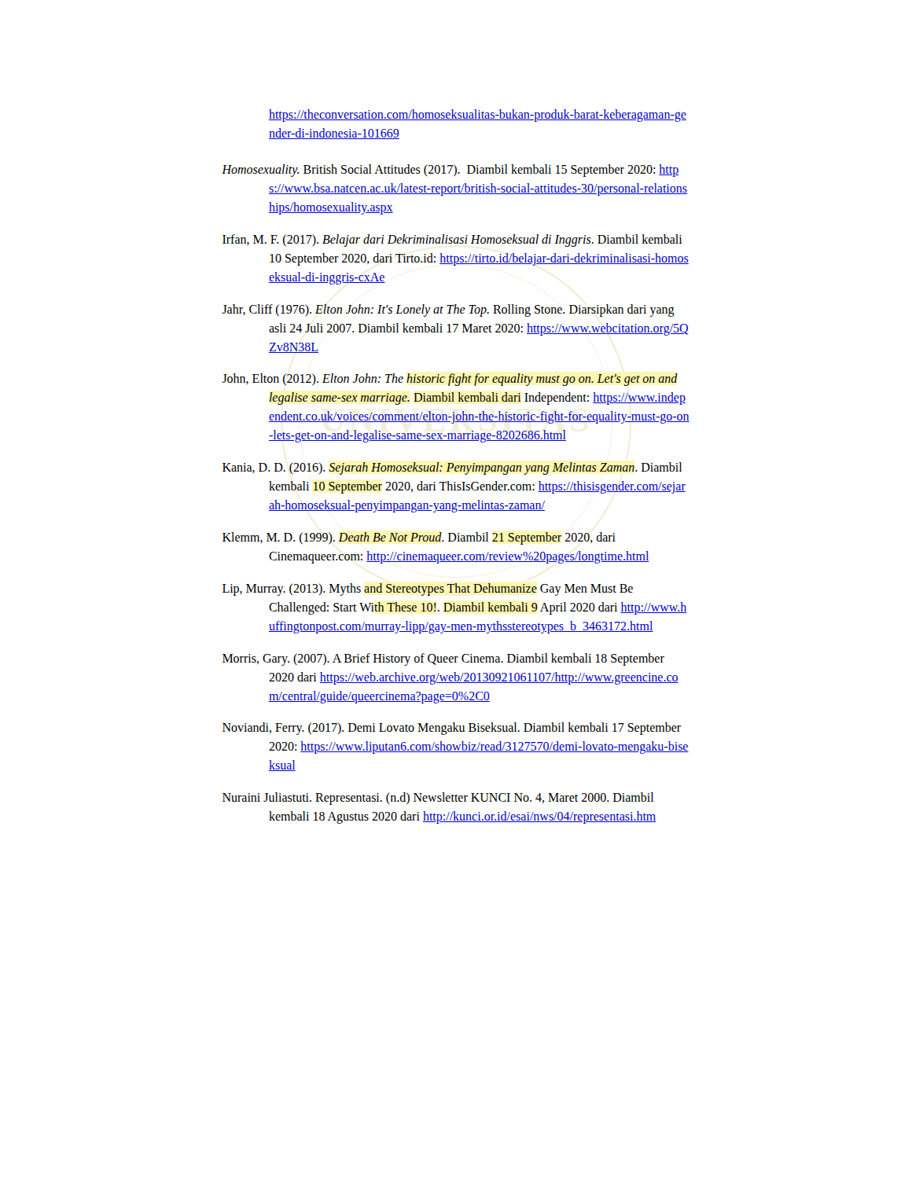UNIVERSITAS
https://theconversation.com/homoseksualitas-bukan-produk-barat-keberagaman-gender-di-indonesia-101669
Homosexuality. British Social Attitudes (2017). Diambil kembali 15 September 2020: https://www.bsa.natcen.ac.uk/latest-report/british-social-attitudes-30/personal-relationships/homosexuality.aspx
Irfan, M. F. (2017). Belajar dari Dekriminalisasi Homoseksual di Inggris. Diambil kembali 10 September 2020, dari Tirto.id: https://tirto.id/belajar-dari-dekriminalisasi-homoseksual-di-inggris-cxAe
Jahr, Cliff (1976). Elton John: It's Lonely at The Top. Rolling Stone. Diarsipkan dari yang asli 24 Juli 2007. Diambil kembali 17 Maret 2020: https://www.webcitation.org/5QZv8N38L
John, Elton (2012). Elton John: The historic fight for equality must go on. Let's get on and legalise same-sex marriage. Diambil kembali dari Independent: https://www.independent.co.uk/voices/comment/elton-john-the-historic-fight-for-equality-must-go-on-lets-get-on-and-legalise-same-sex-marriage-8202686.html
Kania, D. D. (2016). Sejarah Homoseksual: Penyimpangan yang Melintas Zaman. Diambil kembali 10 September 2020, dari ThisIsGender.com: https://thisisgender.com/sejarah-homoseksual-penyimpangan-yang-melintas-zaman/
Klemm, M. D. (1999). Death Be Not Proud. Diambil 21 September 2020, dari Cinemaqueer.com: http://cinemaqueer.com/review%20pages/longtime.html
Lip, Murray. (2013). Myths and Stereotypes That Dehumanize Gay Men Must Be Challenged: Start With These 10!. Diambil kembali 9 April 2020 dari http://www.huffingtonpost.com/murray-lipp/gay-men-mythsstereotypes_b_3463172.html
Morris, Gary. (2007). A Brief History of Queer Cinema. Diambil kembali 18 September 2020 dari https://web.archive.org/web/20130921061107/http://www.greencine.com/central/guide/queercinema?page=0%2C0
Noviandi, Ferry. (2017). Demi Lovato Mengaku Biseksual. Diambil kembali 17 September 2020: https://www.liputan6.com/showbiz/read/3127570/demi-lovato-mengaku-biseksual
Nuraini Juliastuti. Representasi. (n.d) Newsletter KUNCI No. 4, Maret 2000. Diambil kembali 18 Agustus 2020 dari http://kunci.or.id/esai/nws/04/representasi.htm